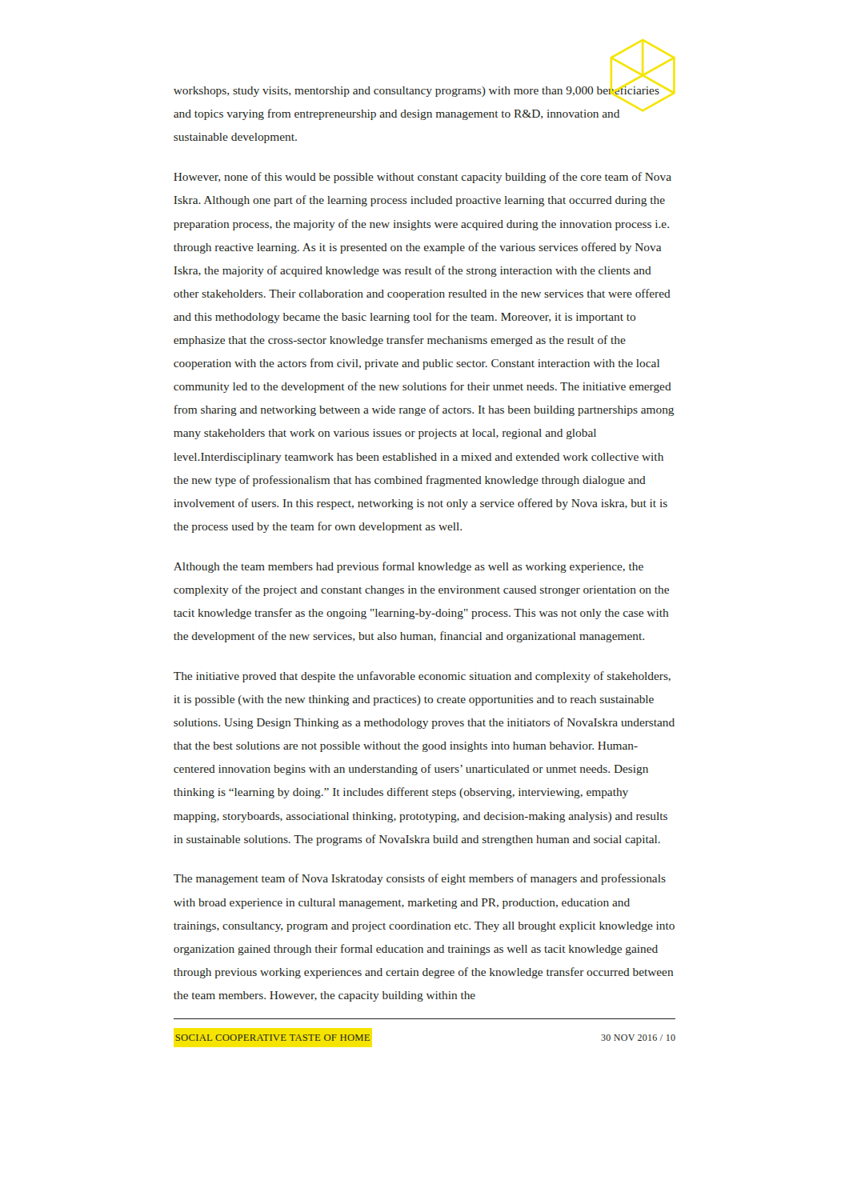workshops, study visits, mentorship and consultancy programs) with more than 9,000 beneficiaries and topics varying from entrepreneurship and design management to R&D, innovation and sustainable development.
However, none of this would be possible without constant capacity building of the core team of Nova Iskra. Although one part of the learning process included proactive learning that occurred during the preparation process, the majority of the new insights were acquired during the innovation process i.e. through reactive learning. As it is presented on the example of the various services offered by Nova Iskra, the majority of acquired knowledge was result of the strong interaction with the clients and other stakeholders. Their collaboration and cooperation resulted in the new services that were offered and this methodology became the basic learning tool for the team. Moreover, it is important to emphasize that the cross-sector knowledge transfer mechanisms emerged as the result of the cooperation with the actors from civil, private and public sector. Constant interaction with the local community led to the development of the new solutions for their unmet needs. The initiative emerged from sharing and networking between a wide range of actors. It has been building partnerships among many stakeholders that work on various issues or projects at local, regional and global level.Interdisciplinary teamwork has been established in a mixed and extended work collective with the new type of professionalism that has combined fragmented knowledge through dialogue and involvement of users. In this respect, networking is not only a service offered by Nova iskra, but it is the process used by the team for own development as well.
Although the team members had previous formal knowledge as well as working experience, the complexity of the project and constant changes in the environment caused stronger orientation on the tacit knowledge transfer as the ongoing "learning-by-doing" process. This was not only the case with the development of the new services, but also human, financial and organizational management.
The initiative proved that despite the unfavorable economic situation and complexity of stakeholders, it is possible (with the new thinking and practices) to create opportunities and to reach sustainable solutions. Using Design Thinking as a methodology proves that the initiators of NovaIskra understand that the best solutions are not possible without the good insights into human behavior. Human-centered innovation begins with an understanding of users’ unarticulated or unmet needs. Design thinking is “learning by doing.” It includes different steps (observing, interviewing, empathy mapping, storyboards, associational thinking, prototyping, and decision-making analysis) and results in sustainable solutions. The programs of NovaIskra build and strengthen human and social capital.
The management team of Nova Iskratoday consists of eight members of managers and professionals with broad experience in cultural management, marketing and PR, production, education and trainings, consultancy, program and project coordination etc. They all brought explicit knowledge into organization gained through their formal education and trainings as well as tacit knowledge gained through previous working experiences and certain degree of the knowledge transfer occurred between the team members. However, the capacity building within the
Social Cooperative Taste of Home 30 NOV 2016 / 10